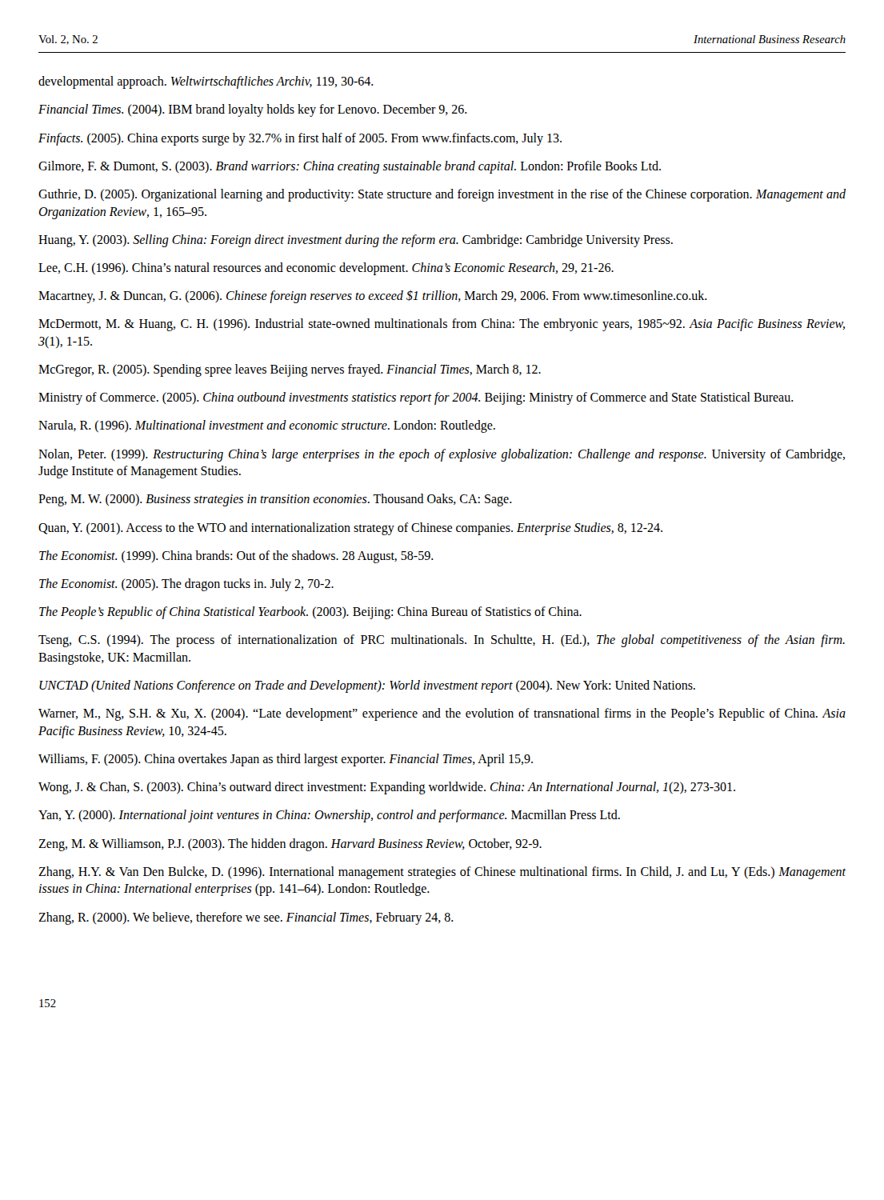Vol. 2, No. 2 International Business Research
developmental approach. Weltwirtschaftliches Archiv, 119, 30-64.
Financial Times. (2004). IBM brand loyalty holds key for Lenovo. December 9, 26.
Finfacts. (2005). China exports surge by 32.7% in first half of 2005. From www.finfacts.com, July 13.
Gilmore, F. & Dumont, S. (2003). Brand warriors: China creating sustainable brand capital. London: Profile Books Ltd.
Guthrie, D. (2005). Organizational learning and productivity: State structure and foreign investment in the rise of the Chinese corporation. Management and Organization Review, 1, 165–95.
Huang, Y. (2003). Selling China: Foreign direct investment during the reform era. Cambridge: Cambridge University Press.
Lee, C.H. (1996). China’s natural resources and economic development. China’s Economic Research, 29, 21-26.
Macartney, J. & Duncan, G. (2006). Chinese foreign reserves to exceed $1 trillion, March 29, 2006. From www.timesonline.co.uk.
McDermott, M. & Huang, C. H. (1996). Industrial state-owned multinationals from China: The embryonic years, 1985~92. Asia Pacific Business Review, 3(1), 1-15.
McGregor, R. (2005). Spending spree leaves Beijing nerves frayed. Financial Times, March 8, 12.
Ministry of Commerce. (2005). China outbound investments statistics report for 2004. Beijing: Ministry of Commerce and State Statistical Bureau.
Narula, R. (1996). Multinational investment and economic structure. London: Routledge.
Nolan, Peter. (1999). Restructuring China’s large enterprises in the epoch of explosive globalization: Challenge and response. University of Cambridge, Judge Institute of Management Studies.
Peng, M. W. (2000). Business strategies in transition economies. Thousand Oaks, CA: Sage.
Quan, Y. (2001). Access to the WTO and internationalization strategy of Chinese companies. Enterprise Studies, 8, 12-24.
The Economist. (1999). China brands: Out of the shadows. 28 August, 58-59.
The Economist. (2005). The dragon tucks in. July 2, 70-2.
The People’s Republic of China Statistical Yearbook. (2003). Beijing: China Bureau of Statistics of China.
Tseng, C.S. (1994). The process of internationalization of PRC multinationals. In Schultte, H. (Ed.), The global competitiveness of the Asian firm. Basingstoke, UK: Macmillan.
UNCTAD (United Nations Conference on Trade and Development): World investment report (2004). New York: United Nations.
Warner, M., Ng, S.H. & Xu, X. (2004). “Late development” experience and the evolution of transnational firms in the People’s Republic of China. Asia Pacific Business Review, 10, 324-45.
Williams, F. (2005). China overtakes Japan as third largest exporter. Financial Times, April 15,9.
Wong, J. & Chan, S. (2003). China’s outward direct investment: Expanding worldwide. China: An International Journal, 1(2), 273-301.
Yan, Y. (2000). International joint ventures in China: Ownership, control and performance. Macmillan Press Ltd.
Zeng, M. & Williamson, P.J. (2003). The hidden dragon. Harvard Business Review, October, 92-9.
Zhang, H.Y. & Van Den Bulcke, D. (1996). International management strategies of Chinese multinational firms. In Child, J. and Lu, Y (Eds.) Management issues in China: International enterprises (pp. 141–64). London: Routledge.
Zhang, R. (2000). We believe, therefore we see. Financial Times, February 24, 8.
152